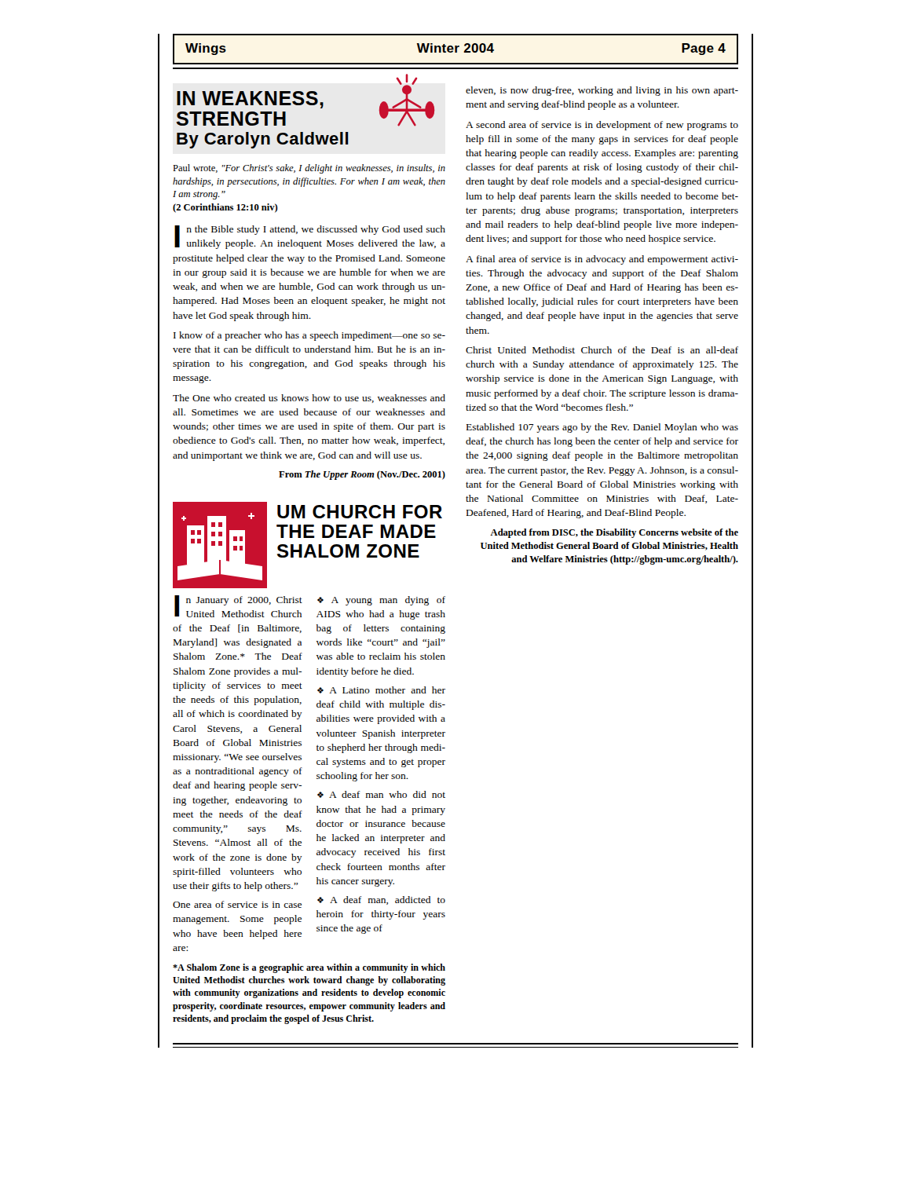Wings
Winter 2004
Page 4
IN WEAKNESS, STRENGTH By Carolyn Caldwell
Paul wrote, "For Christ's sake, I delight in weaknesses, in insults, in hardships, in persecutions, in difficulties. For when I am weak, then I am strong.”
(2 Corinthians 12:10 niv)
In the Bible study I attend, we discussed why God used such unlikely people. An ineloquent Moses delivered the law, a prostitute helped clear the way to the Promised Land. Someone in our group said it is because we are humble for when we are weak, and when we are humble, God can work through us unhampered. Had Moses been an eloquent speaker, he might not have let God speak through him.
I know of a preacher who has a speech impediment—one so severe that it can be difficult to understand him. But he is an inspiration to his congregation, and God speaks through his message.
The One who created us knows how to use us, weaknesses and all. Sometimes we are used because of our weaknesses and wounds; other times we are used in spite of them. Our part is obedience to God's call. Then, no matter how weak, imperfect, and unimportant we think we are, God can and will use us.
From The Upper Room (Nov./Dec. 2001)
UM CHURCH FOR THE DEAF MADE SHALOM ZONE
In January of 2000, Christ United Methodist Church of the Deaf [in Baltimore, Maryland] was designated a Shalom Zone.* The Deaf Shalom Zone provides a multiplicity of services to meet the needs of this population, all of which is coordinated by Carol Stevens, a General Board of Global Ministries missionary. “We see ourselves as a nontraditional agency of deaf and hearing people serving together, endeavoring to meet the needs of the deaf community,” says Ms. Stevens. “Almost all of the work of the zone is done by spirit-filled volunteers who use their gifts to help others.”
One area of service is in case management. Some people who have been helped here are:
A young man dying of AIDS who had a huge trash bag of letters containing words like “court” and “jail” was able to reclaim his stolen identity before he died.
A Latino mother and her deaf child with multiple disabilities were provided with a volunteer Spanish interpreter to shepherd her through medical systems and to get proper schooling for her son.
A deaf man who did not know that he had a primary doctor or insurance because he lacked an interpreter and advocacy received his first check fourteen months after his cancer surgery.
A deaf man, addicted to heroin for thirty-four years since the age of
*A Shalom Zone is a geographic area within a community in which United Methodist churches work toward change by collaborating with community organizations and residents to develop economic prosperity, coordinate resources, empower community leaders and residents, and proclaim the gospel of Jesus Christ.
eleven, is now drug-free, working and living in his own apartment and serving deaf-blind people as a volunteer.
A second area of service is in development of new programs to help fill in some of the many gaps in services for deaf people that hearing people can readily access. Examples are: parenting classes for deaf parents at risk of losing custody of their children taught by deaf role models and a special-designed curriculum to help deaf parents learn the skills needed to become better parents; drug abuse programs; transportation, interpreters and mail readers to help deaf-blind people live more independent lives; and support for those who need hospice service.
A final area of service is in advocacy and empowerment activities. Through the advocacy and support of the Deaf Shalom Zone, a new Office of Deaf and Hard of Hearing has been established locally, judicial rules for court interpreters have been changed, and deaf people have input in the agencies that serve them.
Christ United Methodist Church of the Deaf is an all-deaf church with a Sunday attendance of approximately 125. The worship service is done in the American Sign Language, with music performed by a deaf choir. The scripture lesson is dramatized so that the Word “becomes flesh.”
Established 107 years ago by the Rev. Daniel Moylan who was deaf, the church has long been the center of help and service for the 24,000 signing deaf people in the Baltimore metropolitan area. The current pastor, the Rev. Peggy A. Johnson, is a consultant for the General Board of Global Ministries working with the National Committee on Ministries with Deaf, Late-Deafened, Hard of Hearing, and Deaf-Blind People.
Adapted from DISC, the Disability Concerns website of the United Methodist General Board of Global Ministries, Health and Welfare Ministries (http://gbgm-umc.org/health/).